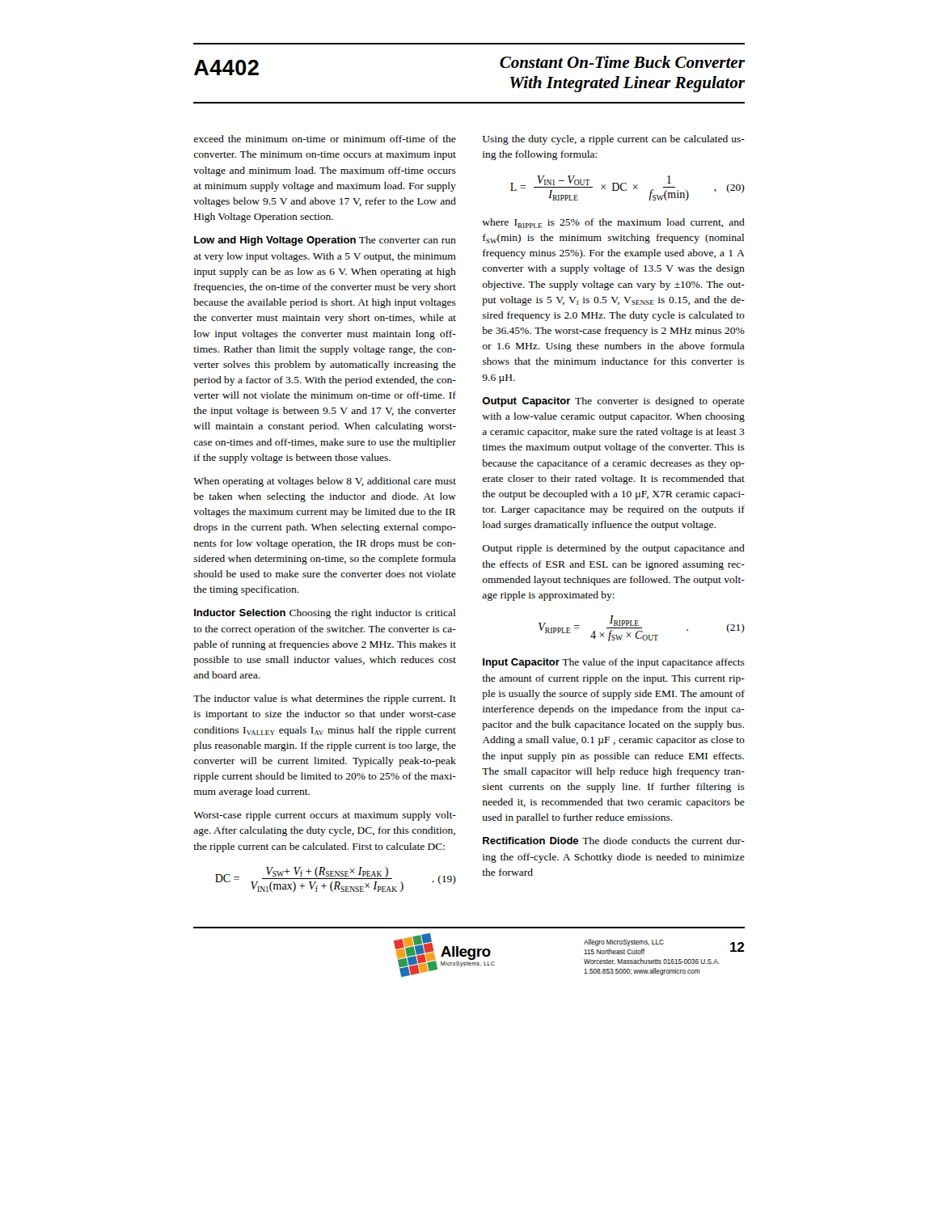A4402
Constant On-Time Buck Converter
With Integrated Linear Regulator
exceed the minimum on-time or minimum off-time of the converter. The minimum on-time occurs at maximum input voltage and minimum load. The maximum off-time occurs at minimum supply voltage and maximum load. For supply voltages below 9.5 V and above 17 V, refer to the Low and High Voltage Operation section.
Low and High Voltage Operation The converter can run at very low input voltages. With a 5 V output, the minimum input supply can be as low as 6 V. When operating at high frequencies, the on-time of the converter must be very short because the available period is short. At high input voltages the converter must maintain very short on-times, while at low input voltages the converter must maintain long off-times. Rather than limit the supply voltage range, the converter solves this problem by automatically increasing the period by a factor of 3.5. With the period extended, the converter will not violate the minimum on-time or off-time. If the input voltage is between 9.5 V and 17 V, the converter will maintain a constant period. When calculating worst-case on-times and off-times, make sure to use the multiplier if the supply voltage is between those values.
When operating at voltages below 8 V, additional care must be taken when selecting the inductor and diode. At low voltages the maximum current may be limited due to the IR drops in the current path. When selecting external components for low voltage operation, the IR drops must be considered when determining on-time, so the complete formula should be used to make sure the converter does not violate the timing specification.
Inductor Selection Choosing the right inductor is critical to the correct operation of the switcher. The converter is capable of running at frequencies above 2 MHz. This makes it possible to use small inductor values, which reduces cost and board area.
The inductor value is what determines the ripple current. It is important to size the inductor so that under worst-case conditions IVALLEY equals IAV minus half the ripple current plus reasonable margin. If the ripple current is too large, the converter will be current limited. Typically peak-to-peak ripple current should be limited to 20% to 25% of the maximum average load current.
Worst-case ripple current occurs at maximum supply voltage. After calculating the duty cycle, DC, for this condition, the ripple current can be calculated. First to calculate DC:
DC = VSW+ Vf + (RSENSE× IPEAK ) VIN1(max) + Vf + (RSENSE× IPEAK ) .
(19)
Using the duty cycle, a ripple current can be calculated using the following formula:
L = VIN1 – VOUT IRIPPLE × DC × 1 fSW(min) ,
(20)
where IRIPPLE is 25% of the maximum load current, and fSW(min) is the minimum switching frequency (nominal frequency minus 25%). For the example used above, a 1 A converter with a supply voltage of 13.5 V was the design objective. The supply voltage can vary by ±10%. The output voltage is 5 V, Vf is 0.5 V, VSENSE is 0.15, and the desired frequency is 2.0 MHz. The duty cycle is calculated to be 36.45%. The worst-case frequency is 2 MHz minus 20% or 1.6 MHz. Using these numbers in the above formula shows that the minimum inductance for this converter is 9.6 µH.
Output Capacitor The converter is designed to operate with a low-value ceramic output capacitor. When choosing a ceramic capacitor, make sure the rated voltage is at least 3 times the maximum output voltage of the converter. This is because the capacitance of a ceramic decreases as they operate closer to their rated voltage. It is recommended that the output be decoupled with a 10 µF, X7R ceramic capacitor. Larger capacitance may be required on the outputs if load surges dramatically influence the output voltage.
Output ripple is determined by the output capacitance and the effects of ESR and ESL can be ignored assuming recommended layout techniques are followed. The output voltage ripple is approximated by:
VRIPPLE = IRIPPLE 4 × fSW × COUT .
(21)
Input Capacitor The value of the input capacitance affects the amount of current ripple on the input. This current ripple is usually the source of supply side EMI. The amount of interference depends on the impedance from the input capacitor and the bulk capacitance located on the supply bus. Adding a small value, 0.1 µF , ceramic capacitor as close to the input supply pin as possible can reduce EMI effects. The small capacitor will help reduce high frequency transient currents on the supply line. If further filtering is needed it, is recommended that two ceramic capacitors be used in parallel to further reduce emissions.
Rectification Diode The diode conducts the current during the off-cycle. A Schottky diode is needed to minimize the forward
AllegroMicroSystems, LLC
Allegro MicroSystems, LLC
115 Northeast Cutoff
Worcester, Massachusetts 01615-0036 U.S.A.
1.508.853.5000; www.allegromicro.com
12